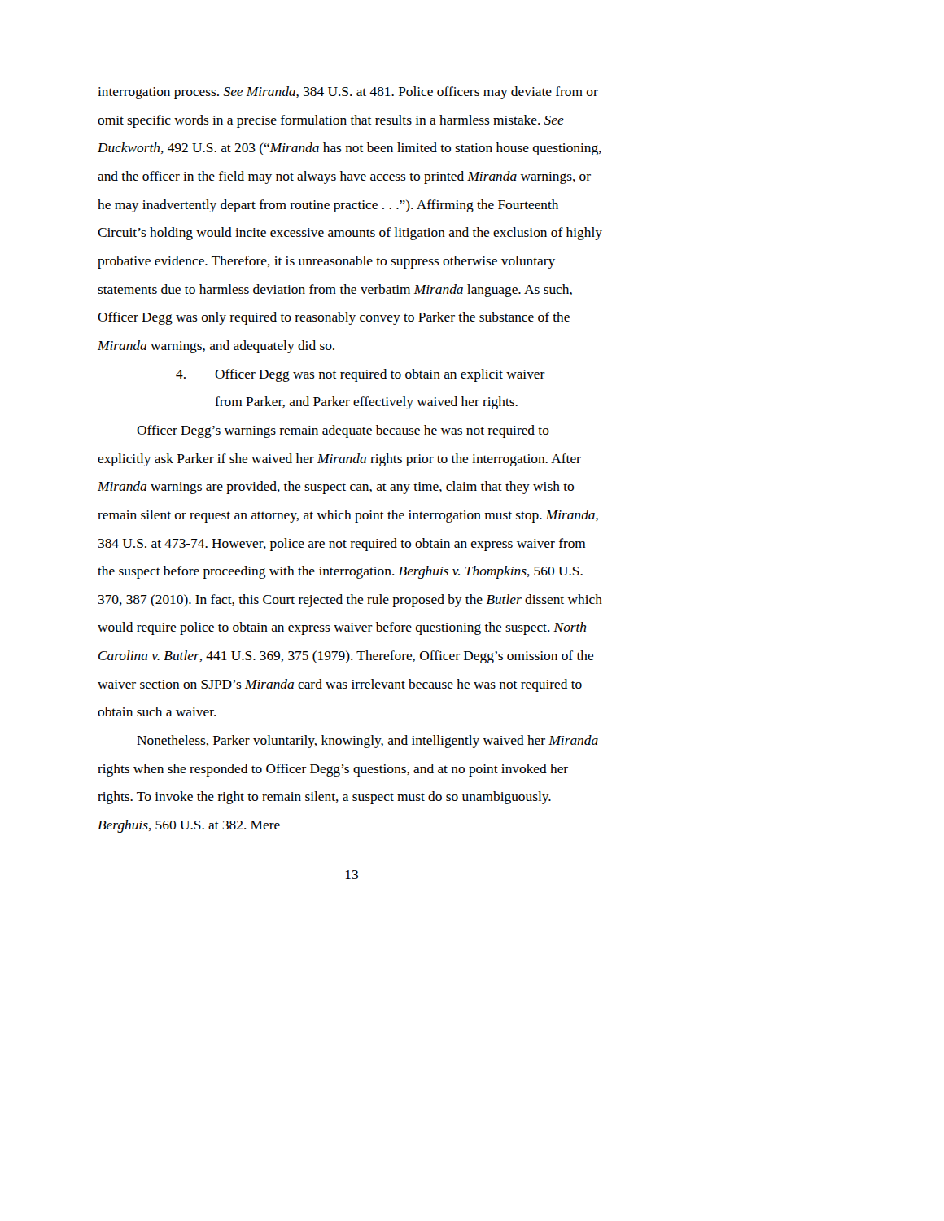interrogation process. See Miranda, 384 U.S. at 481. Police officers may deviate from or omit specific words in a precise formulation that results in a harmless mistake. See Duckworth, 492 U.S. at 203 (“Miranda has not been limited to station house questioning, and the officer in the field may not always have access to printed Miranda warnings, or he may inadvertently depart from routine practice . . .”). Affirming the Fourteenth Circuit’s holding would incite excessive amounts of litigation and the exclusion of highly probative evidence. Therefore, it is unreasonable to suppress otherwise voluntary statements due to harmless deviation from the verbatim Miranda language. As such, Officer Degg was only required to reasonably convey to Parker the substance of the Miranda warnings, and adequately did so.
4. Officer Degg was not required to obtain an explicit waiver from Parker, and Parker effectively waived her rights.
Officer Degg’s warnings remain adequate because he was not required to explicitly ask Parker if she waived her Miranda rights prior to the interrogation. After Miranda warnings are provided, the suspect can, at any time, claim that they wish to remain silent or request an attorney, at which point the interrogation must stop. Miranda, 384 U.S. at 473-74. However, police are not required to obtain an express waiver from the suspect before proceeding with the interrogation. Berghuis v. Thompkins, 560 U.S. 370, 387 (2010). In fact, this Court rejected the rule proposed by the Butler dissent which would require police to obtain an express waiver before questioning the suspect. North Carolina v. Butler, 441 U.S. 369, 375 (1979). Therefore, Officer Degg’s omission of the waiver section on SJPD’s Miranda card was irrelevant because he was not required to obtain such a waiver.
Nonetheless, Parker voluntarily, knowingly, and intelligently waived her Miranda rights when she responded to Officer Degg’s questions, and at no point invoked her rights. To invoke the right to remain silent, a suspect must do so unambiguously. Berghuis, 560 U.S. at 382. Mere
13